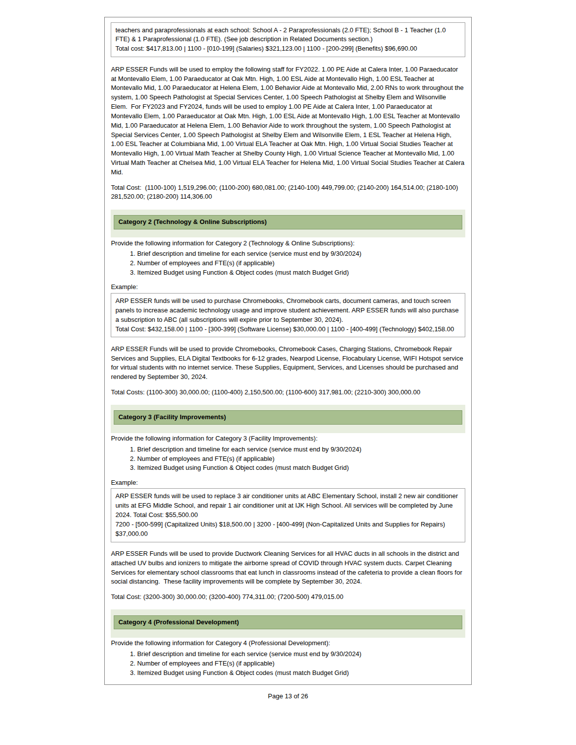teachers and paraprofessionals at each school: School A - 2 Paraprofessionals (2.0 FTE); School B - 1 Teacher (1.0 FTE) & 1 Paraprofessional (1.0 FTE). (See job description in Related Documents section.)
Total cost: $417,813.00 | 1100 - [010-199] (Salaries) $321,123.00 | 1100 - [200-299] (Benefits) $96,690.00
ARP ESSER Funds will be used to employ the following staff for FY2022. 1.00 PE Aide at Calera Inter, 1.00 Paraeducator at Montevallo Elem, 1.00 Paraeducator at Oak Mtn. High, 1.00 ESL Aide at Montevallo High, 1.00 ESL Teacher at Montevallo Mid, 1.00 Paraeducator at Helena Elem, 1.00 Behavior Aide at Montevallo Mid, 2.00 RNs to work throughout the system, 1.00 Speech Pathologist at Special Services Center, 1.00 Speech Pathologist at Shelby Elem and Wilsonville Elem. For FY2023 and FY2024, funds will be used to employ 1.00 PE Aide at Calera Inter, 1.00 Paraeducator at Montevallo Elem, 1.00 Paraeducator at Oak Mtn. High, 1.00 ESL Aide at Montevallo High, 1.00 ESL Teacher at Montevallo Mid, 1.00 Paraeducator at Helena Elem, 1.00 Behavior Aide to work throughout the system, 1.00 Speech Pathologist at Special Services Center, 1.00 Speech Pathologist at Shelby Elem and Wilsonville Elem, 1 ESL Teacher at Helena High, 1.00 ESL Teacher at Columbiana Mid, 1.00 Virtual ELA Teacher at Oak Mtn. High, 1.00 Virtual Social Studies Teacher at Montevallo High, 1.00 Virtual Math Teacher at Shelby County High, 1.00 Virtual Science Teacher at Montevallo Mid, 1.00 Virtual Math Teacher at Chelsea Mid, 1.00 Virtual ELA Teacher for Helena Mid, 1.00 Virtual Social Studies Teacher at Calera Mid.
Total Cost: (1100-100) 1,519,296.00; (1100-200) 680,081.00; (2140-100) 449,799.00; (2140-200) 164,514.00; (2180-100) 281,520.00; (2180-200) 114,306.00
Category 2 (Technology & Online Subscriptions)
Provide the following information for Category 2 (Technology & Online Subscriptions):
Brief description and timeline for each service (service must end by 9/30/2024)
Number of employees and FTE(s) (if applicable)
Itemized Budget using Function & Object codes (must match Budget Grid)
Example:
ARP ESSER funds will be used to purchase Chromebooks, Chromebook carts, document cameras, and touch screen panels to increase academic technology usage and improve student achievement. ARP ESSER funds will also purchase a subscription to ABC (all subscriptions will expire prior to September 30, 2024).
Total Cost: $432,158.00 | 1100 - [300-399] (Software License) $30,000.00 | 1100 - [400-499] (Technology) $402,158.00
ARP ESSER Funds will be used to provide Chromebooks, Chromebook Cases, Charging Stations, Chromebook Repair Services and Supplies, ELA Digital Textbooks for 6-12 grades, Nearpod License, Flocabulary License, WIFI Hotspot service for virtual students with no internet service. These Supplies, Equipment, Services, and Licenses should be purchased and rendered by September 30, 2024.
Total Costs: (1100-300) 30,000.00; (1100-400) 2,150,500.00; (1100-600) 317,981.00; (2210-300) 300,000.00
Category 3 (Facility Improvements)
Provide the following information for Category 3 (Facility Improvements):
Brief description and timeline for each service (service must end by 9/30/2024)
Number of employees and FTE(s) (if applicable)
Itemized Budget using Function & Object codes (must match Budget Grid)
Example:
ARP ESSER funds will be used to replace 3 air conditioner units at ABC Elementary School, install 2 new air conditioner units at EFG Middle School, and repair 1 air conditioner unit at IJK High School. All services will be completed by June 2024. Total Cost: $55,500.00
7200 - [500-599] (Capitalized Units) $18,500.00 | 3200 - [400-499] (Non-Capitalized Units and Supplies for Repairs) $37,000.00
ARP ESSER Funds will be used to provide Ductwork Cleaning Services for all HVAC ducts in all schools in the district and attached UV bulbs and ionizers to mitigate the airborne spread of COVID through HVAC system ducts. Carpet Cleaning Services for elementary school classrooms that eat lunch in classrooms instead of the cafeteria to provide a clean floors for social distancing. These facility improvements will be complete by September 30, 2024.
Total Cost: (3200-300) 30,000.00; (3200-400) 774,311.00; (7200-500) 479,015.00
Category 4 (Professional Development)
Provide the following information for Category 4 (Professional Development):
Brief description and timeline for each service (service must end by 9/30/2024)
Number of employees and FTE(s) (if applicable)
Itemized Budget using Function & Object codes (must match Budget Grid)
Page 13 of 26